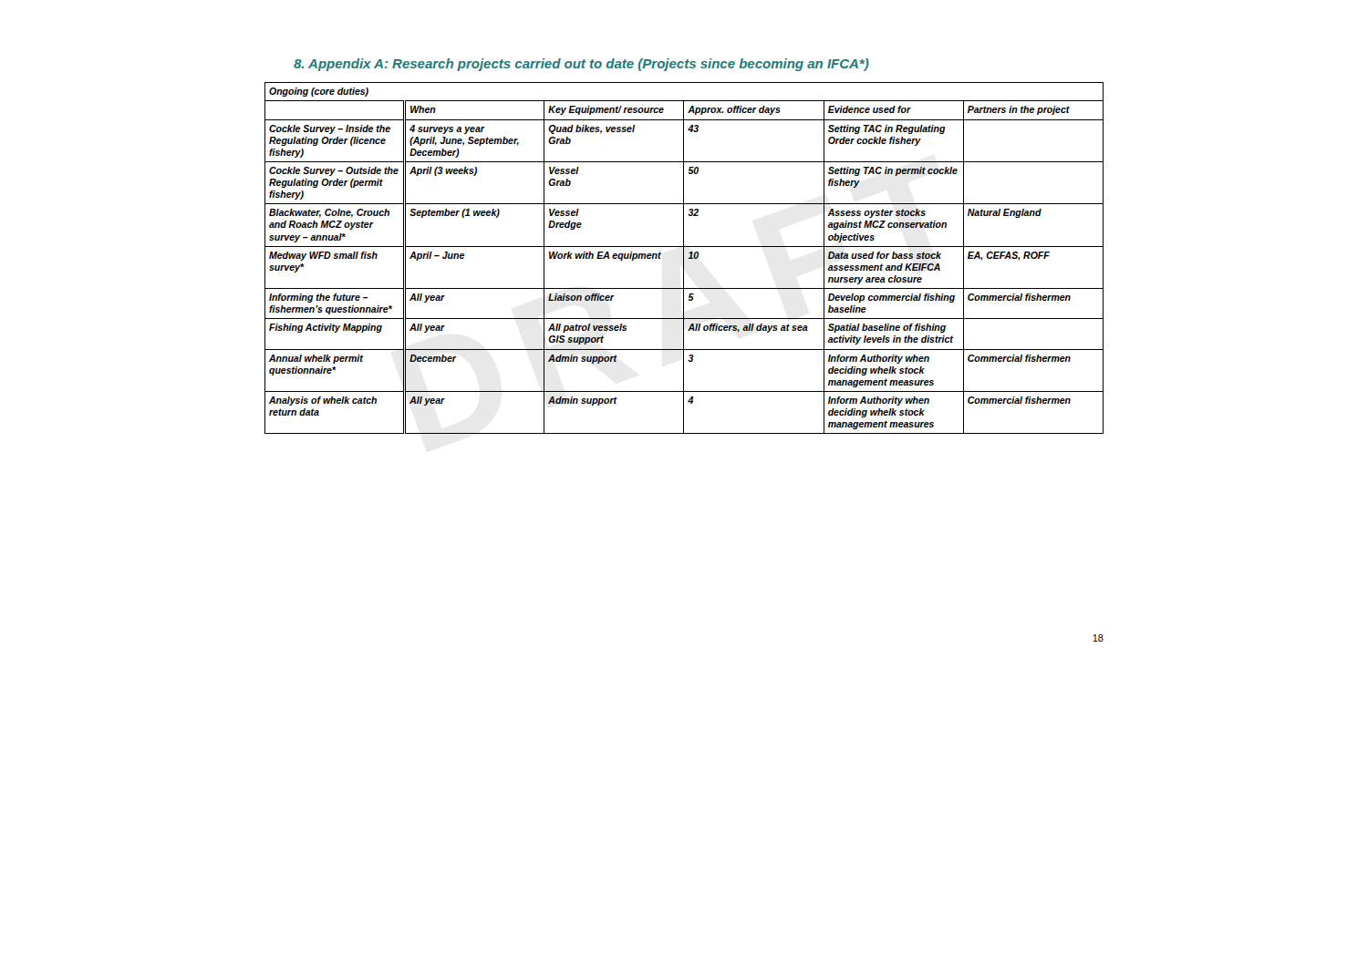DRAFT
8. Appendix A: Research projects carried out to date (Projects since becoming an IFCA*)
| Ongoing (core duties) |
| | When | Key Equipment/ resource | Approx. officer days | Evidence used for | Partners in the project |
| Cockle Survey – Inside the Regulating Order (licence fishery) | 4 surveys a year (April, June, September, December) | Quad bikes, vessel Grab | 43 | Setting TAC in Regulating Order cockle fishery | |
| Cockle Survey – Outside the Regulating Order (permit fishery) | April (3 weeks) | Vessel Grab | 50 | Setting TAC in permit cockle fishery | |
| Blackwater, Colne, Crouch and Roach MCZ oyster survey – annual* | September (1 week) | Vessel Dredge | 32 | Assess oyster stocks against MCZ conservation objectives | Natural England |
| Medway WFD small fish survey* | April – June | Work with EA equipment | 10 | Data used for bass stock assessment and KEIFCA nursery area closure | EA, CEFAS, ROFF |
| Informing the future – fishermen’s questionnaire* | All year | Liaison officer | 5 | Develop commercial fishing baseline | Commercial fishermen |
| Fishing Activity Mapping | All year | All patrol vessels GIS support | All officers, all days at sea | Spatial baseline of fishing activity levels in the district | |
| Annual whelk permit questionnaire* | December | Admin support | 3 | Inform Authority when deciding whelk stock management measures | Commercial fishermen |
| Analysis of whelk catch return data | All year | Admin support | 4 | Inform Authority when deciding whelk stock management measures | Commercial fishermen |
18